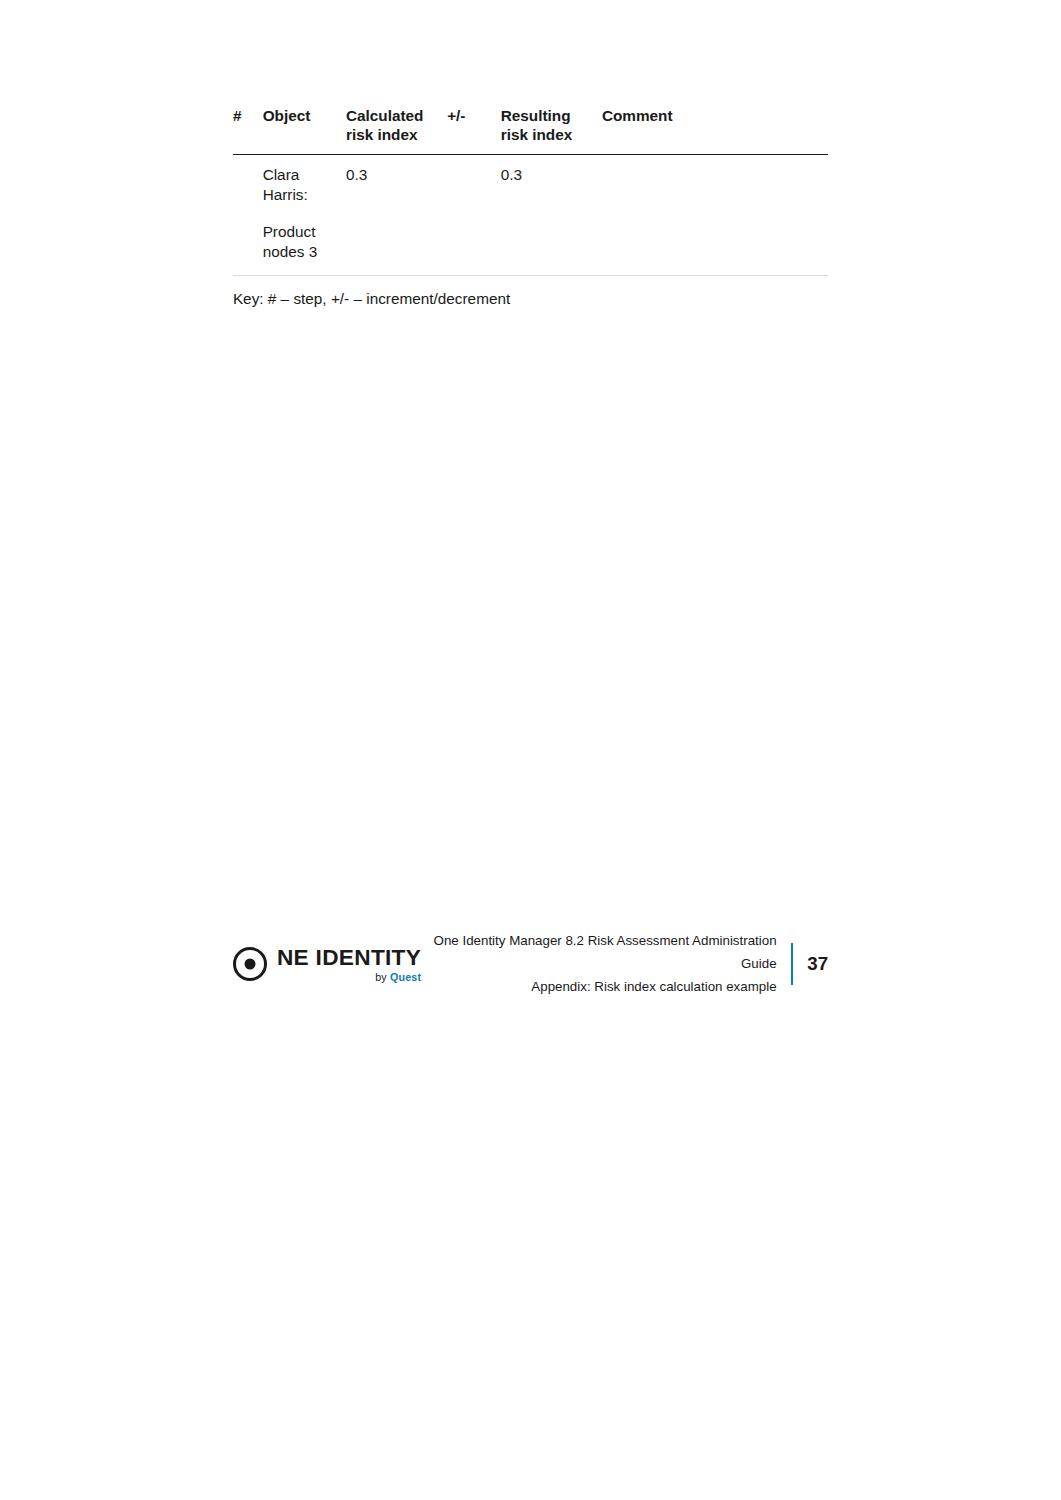| # | Object | Calculated risk index | +/- | Resulting risk index | Comment |
| --- | --- | --- | --- | --- | --- |
| | Clara Harris: Product nodes 3 | 0.3 | | 0.3 | |
Key: # – step, +/- – increment/decrement
NE IDENTITY
by Quest
One Identity Manager 8.2 Risk Assessment Administration Guide
Appendix: Risk index calculation example
37